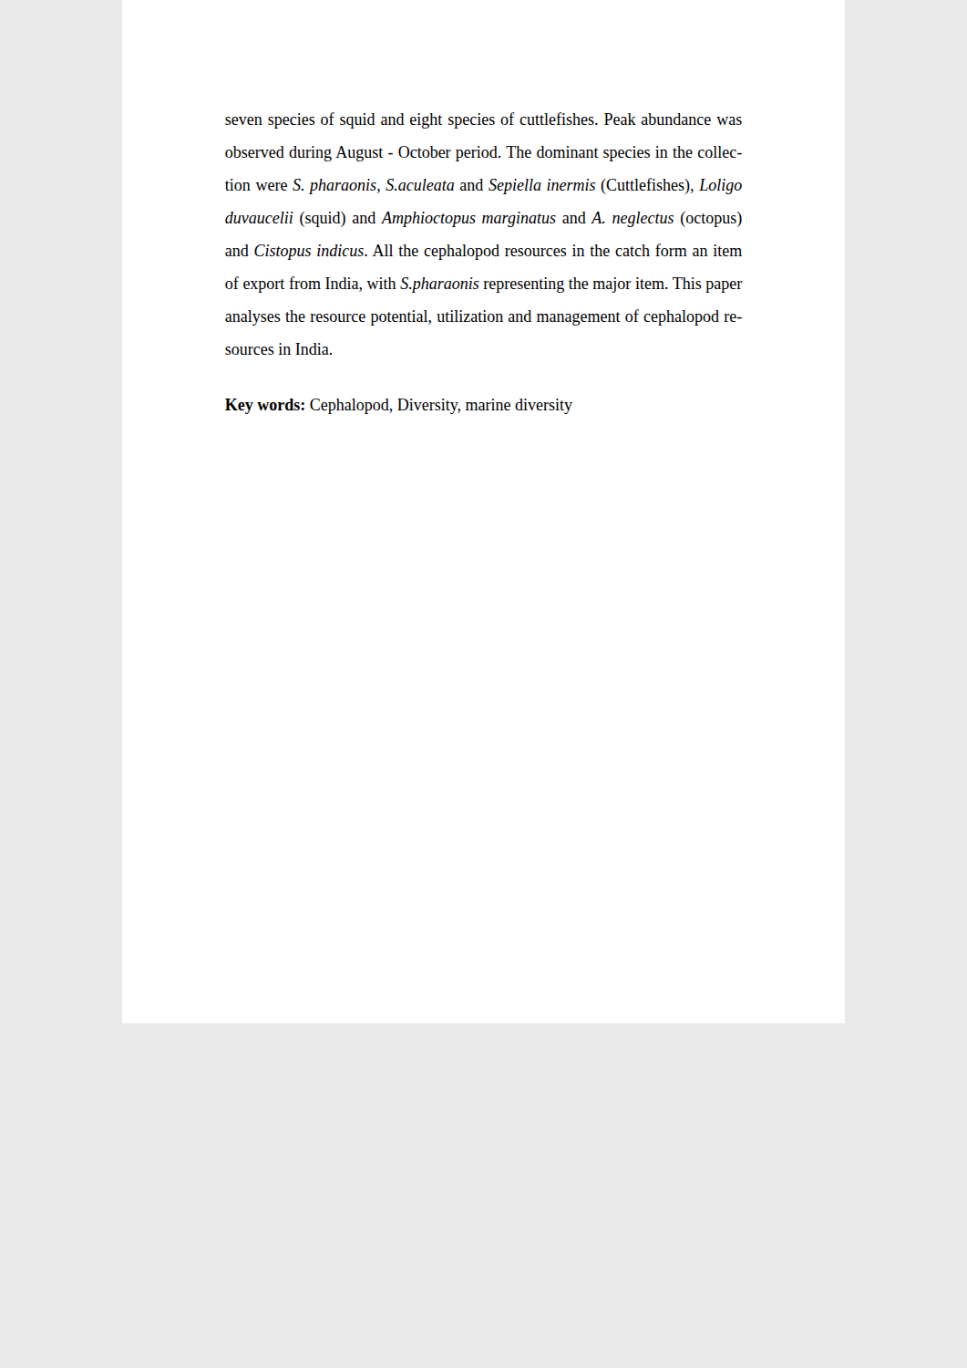seven species of squid and eight species of cuttlefishes. Peak abundance was observed during August - October period. The dominant species in the collection were S. pharaonis, S.aculeata and Sepiella inermis (Cuttlefishes), Loligo duvaucelii (squid) and Amphioctopus marginatus and A. neglectus (octopus) and Cistopus indicus. All the cephalopod resources in the catch form an item of export from India, with S.pharaonis representing the major item. This paper analyses the resource potential, utilization and management of cephalopod resources in India.
Key words: Cephalopod, Diversity, marine diversity